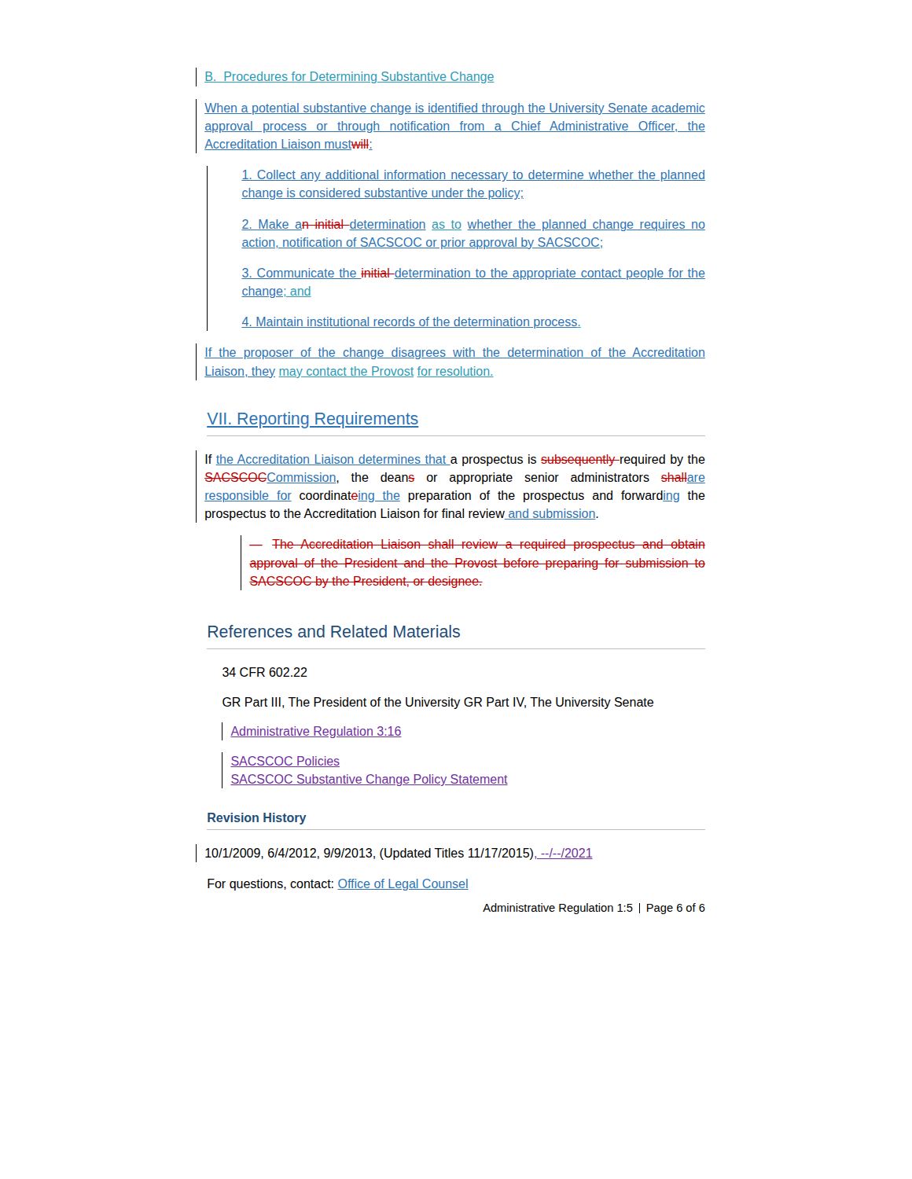B. Procedures for Determining Substantive Change
When a potential substantive change is identified through the University Senate academic approval process or through notification from a Chief Administrative Officer, the Accreditation Liaison must will:
1. Collect any additional information necessary to determine whether the planned change is considered substantive under the policy;
2. Make a n initial determination as to whether the planned change requires no action, notification of SACSCOC or prior approval by SACSCOC;
3. Communicate the initial determination to the appropriate contact people for the change; and
4. Maintain institutional records of the determination process.
If the proposer of the change disagrees with the determination of the Accreditation Liaison, they may contact the Provost for resolution.
VII. Reporting Requirements
If the Accreditation Liaison determines that a prospectus is subsequently required by the SACSCOC Commission, the deans or appropriate senior administrators shall are responsible for coordinateing the preparation of the prospectus and forwarding the prospectus to the Accreditation Liaison for final review and submission.
—The Accreditation Liaison shall review a required prospectus and obtain approval of the President and the Provost before preparing for submission to SACSCOC by the President, or designee.
References and Related Materials
34 CFR 602.22
GR Part III, The President of the University GR Part IV, The University Senate
Administrative Regulation 3:16
SACSCOC Policies
SACSCOC Substantive Change Policy Statement
Revision History
10/1/2009, 6/4/2012, 9/9/2013, (Updated Titles 11/17/2015), --/--/2021
For questions, contact: Office of Legal Counsel
Administrative Regulation 1:5 Page 6 of 6